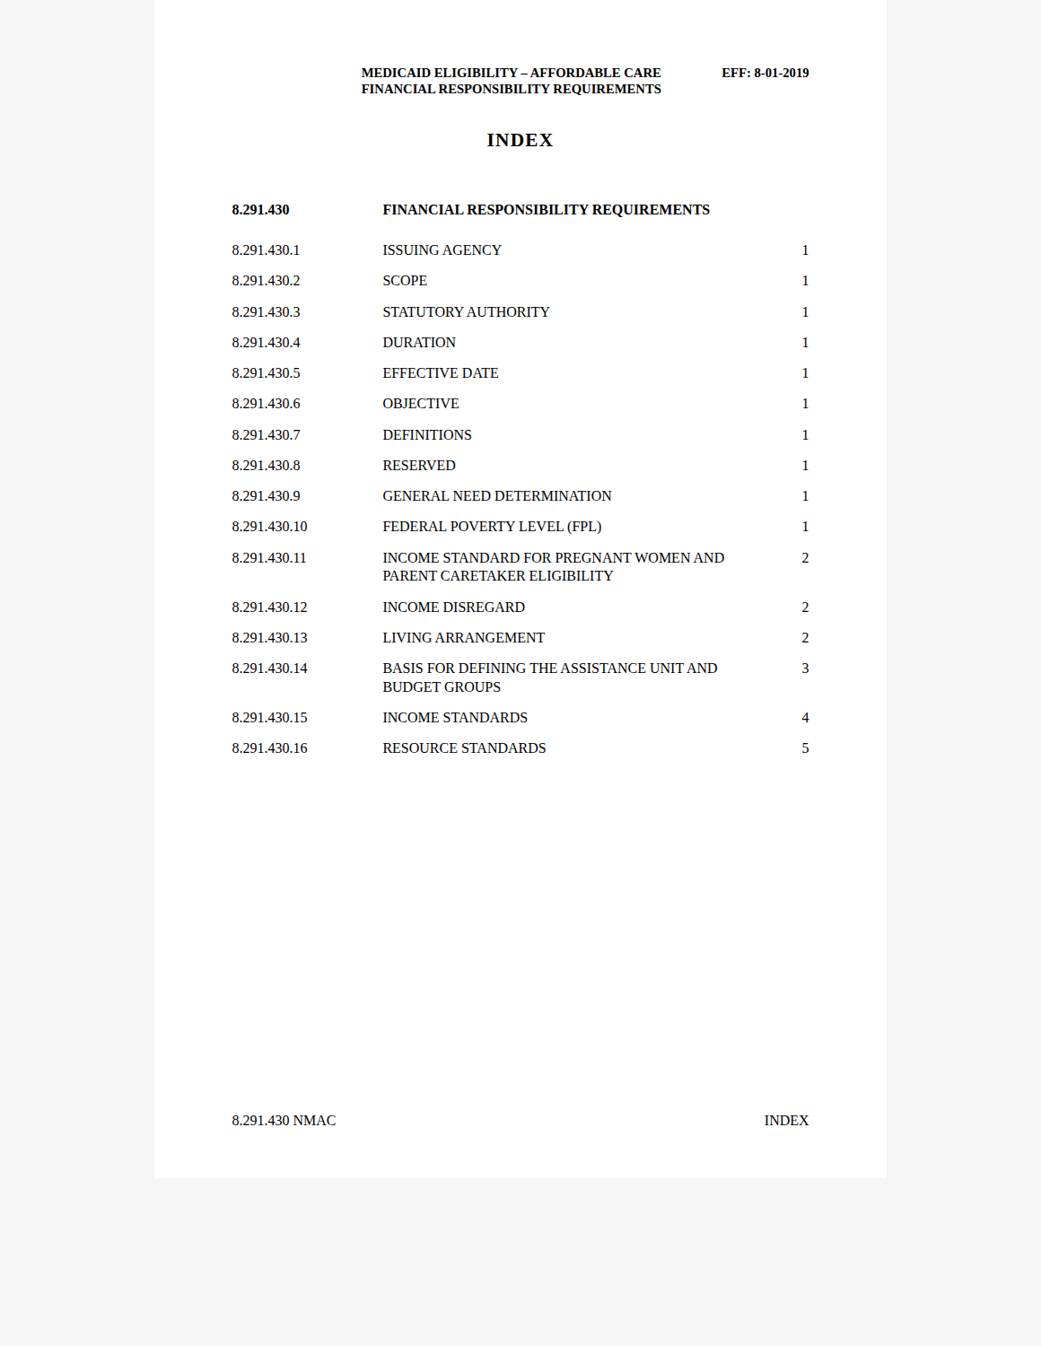MEDICAID ELIGIBILITY – AFFORDABLE CARE
FINANCIAL RESPONSIBILITY REQUIREMENTS
EFF: 8-01-2019
INDEX
| 8.291.430 | FINANCIAL RESPONSIBILITY REQUIREMENTS | |
| 8.291.430.1 | ISSUING AGENCY | 1 |
| 8.291.430.2 | SCOPE | 1 |
| 8.291.430.3 | STATUTORY AUTHORITY | 1 |
| 8.291.430.4 | DURATION | 1 |
| 8.291.430.5 | EFFECTIVE DATE | 1 |
| 8.291.430.6 | OBJECTIVE | 1 |
| 8.291.430.7 | DEFINITIONS | 1 |
| 8.291.430.8 | RESERVED | 1 |
| 8.291.430.9 | GENERAL NEED DETERMINATION | 1 |
| 8.291.430.10 | FEDERAL POVERTY LEVEL (FPL) | 1 |
| 8.291.430.11 | INCOME STANDARD FOR PREGNANT WOMEN AND PARENT CARETAKER ELIGIBILITY | 2 |
| 8.291.430.12 | INCOME DISREGARD | 2 |
| 8.291.430.13 | LIVING ARRANGEMENT | 2 |
| 8.291.430.14 | BASIS FOR DEFINING THE ASSISTANCE UNIT AND BUDGET GROUPS | 3 |
| 8.291.430.15 | INCOME STANDARDS | 4 |
| 8.291.430.16 | RESOURCE STANDARDS | 5 |
8.291.430 NMAC
INDEX